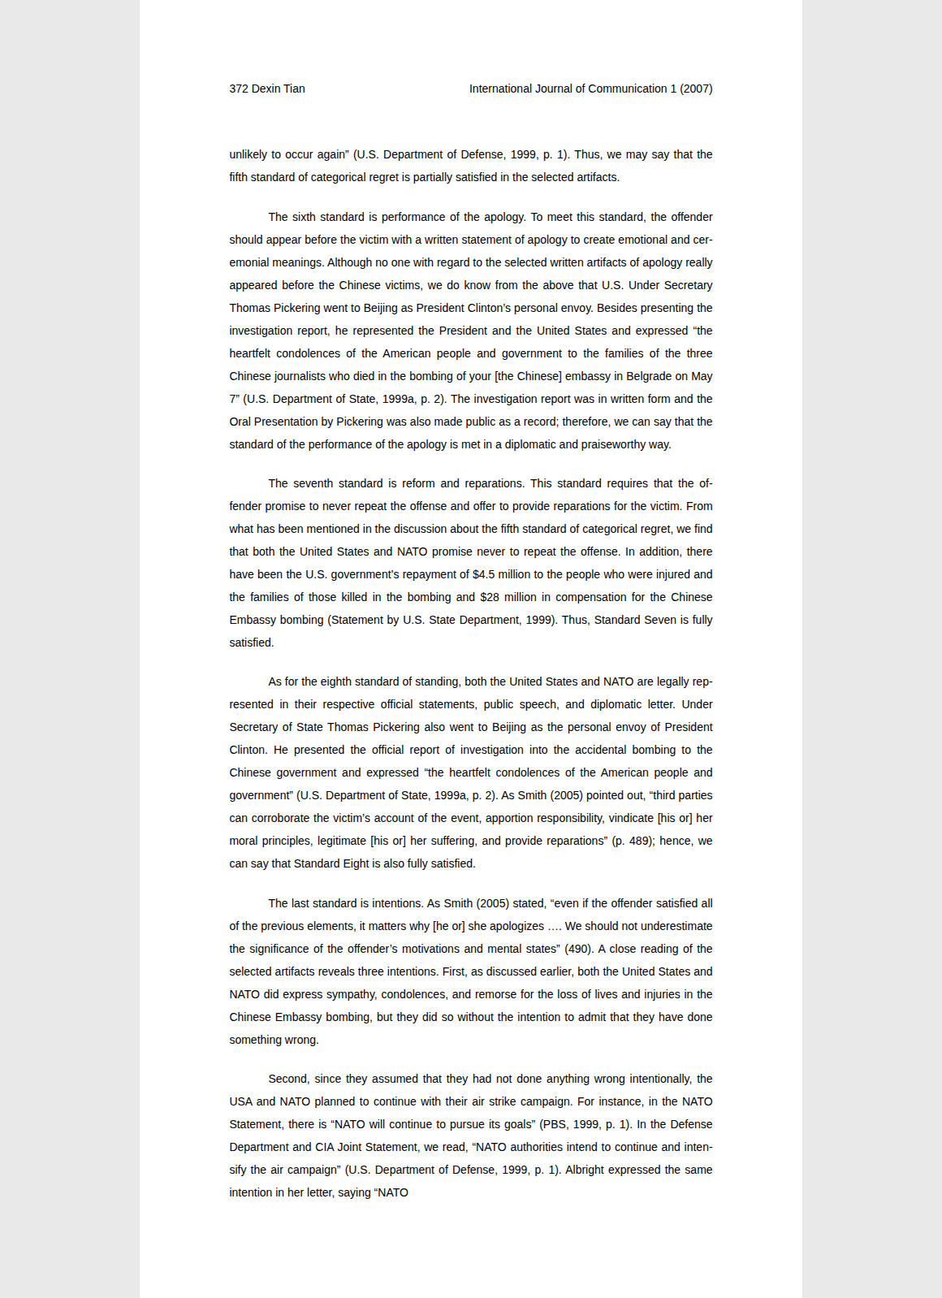372 Dexin Tian International Journal of Communication 1 (2007)
unlikely to occur again” (U.S. Department of Defense, 1999, p. 1). Thus, we may say that the fifth standard of categorical regret is partially satisfied in the selected artifacts.
The sixth standard is performance of the apology. To meet this standard, the offender should appear before the victim with a written statement of apology to create emotional and ceremonial meanings. Although no one with regard to the selected written artifacts of apology really appeared before the Chinese victims, we do know from the above that U.S. Under Secretary Thomas Pickering went to Beijing as President Clinton’s personal envoy. Besides presenting the investigation report, he represented the President and the United States and expressed “the heartfelt condolences of the American people and government to the families of the three Chinese journalists who died in the bombing of your [the Chinese] embassy in Belgrade on May 7” (U.S. Department of State, 1999a, p. 2). The investigation report was in written form and the Oral Presentation by Pickering was also made public as a record; therefore, we can say that the standard of the performance of the apology is met in a diplomatic and praiseworthy way.
The seventh standard is reform and reparations. This standard requires that the offender promise to never repeat the offense and offer to provide reparations for the victim. From what has been mentioned in the discussion about the fifth standard of categorical regret, we find that both the United States and NATO promise never to repeat the offense. In addition, there have been the U.S. government’s repayment of $4.5 million to the people who were injured and the families of those killed in the bombing and $28 million in compensation for the Chinese Embassy bombing (Statement by U.S. State Department, 1999). Thus, Standard Seven is fully satisfied.
As for the eighth standard of standing, both the United States and NATO are legally represented in their respective official statements, public speech, and diplomatic letter. Under Secretary of State Thomas Pickering also went to Beijing as the personal envoy of President Clinton. He presented the official report of investigation into the accidental bombing to the Chinese government and expressed “the heartfelt condolences of the American people and government” (U.S. Department of State, 1999a, p. 2). As Smith (2005) pointed out, “third parties can corroborate the victim’s account of the event, apportion responsibility, vindicate [his or] her moral principles, legitimate [his or] her suffering, and provide reparations” (p. 489); hence, we can say that Standard Eight is also fully satisfied.
The last standard is intentions. As Smith (2005) stated, “even if the offender satisfied all of the previous elements, it matters why [he or] she apologizes …. We should not underestimate the significance of the offender’s motivations and mental states” (490). A close reading of the selected artifacts reveals three intentions. First, as discussed earlier, both the United States and NATO did express sympathy, condolences, and remorse for the loss of lives and injuries in the Chinese Embassy bombing, but they did so without the intention to admit that they have done something wrong.
Second, since they assumed that they had not done anything wrong intentionally, the USA and NATO planned to continue with their air strike campaign. For instance, in the NATO Statement, there is “NATO will continue to pursue its goals” (PBS, 1999, p. 1). In the Defense Department and CIA Joint Statement, we read, “NATO authorities intend to continue and intensify the air campaign” (U.S. Department of Defense, 1999, p. 1). Albright expressed the same intention in her letter, saying “NATO